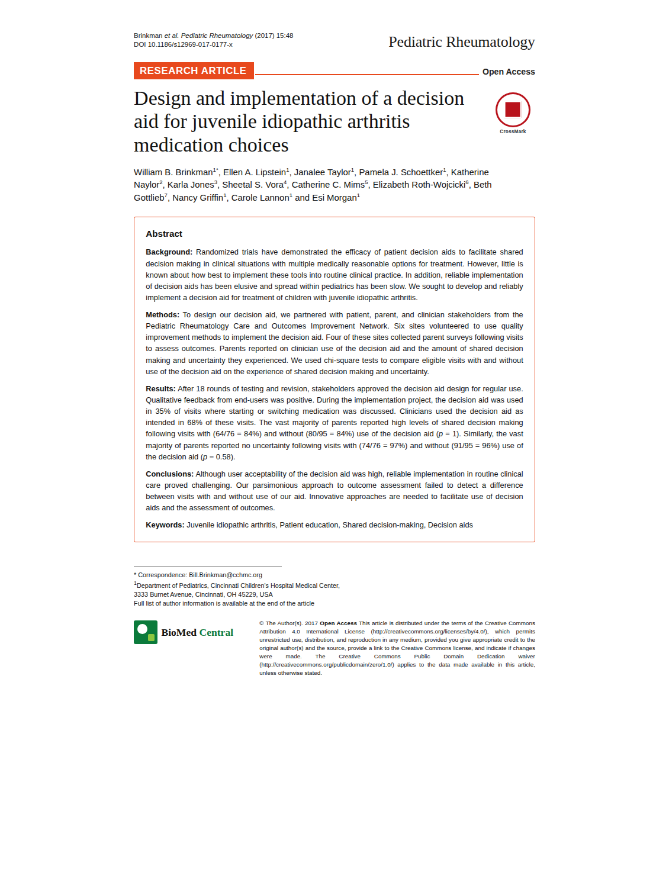Brinkman et al. Pediatric Rheumatology (2017) 15:48
DOI 10.1186/s12969-017-0177-x
Pediatric Rheumatology
RESEARCH ARTICLE
Open Access
CrossMark
Design and implementation of a decision aid for juvenile idiopathic arthritis medication choices
William B. Brinkman1*, Ellen A. Lipstein1, Janalee Taylor1, Pamela J. Schoettker1, Katherine Naylor2, Karla Jones3, Sheetal S. Vora4, Catherine C. Mims5, Elizabeth Roth-Wojcicki6, Beth Gottlieb7, Nancy Griffin1, Carole Lannon1 and Esi Morgan1
Abstract
Background: Randomized trials have demonstrated the efficacy of patient decision aids to facilitate shared decision making in clinical situations with multiple medically reasonable options for treatment. However, little is known about how best to implement these tools into routine clinical practice. In addition, reliable implementation of decision aids has been elusive and spread within pediatrics has been slow. We sought to develop and reliably implement a decision aid for treatment of children with juvenile idiopathic arthritis.
Methods: To design our decision aid, we partnered with patient, parent, and clinician stakeholders from the Pediatric Rheumatology Care and Outcomes Improvement Network. Six sites volunteered to use quality improvement methods to implement the decision aid. Four of these sites collected parent surveys following visits to assess outcomes. Parents reported on clinician use of the decision aid and the amount of shared decision making and uncertainty they experienced. We used chi-square tests to compare eligible visits with and without use of the decision aid on the experience of shared decision making and uncertainty.
Results: After 18 rounds of testing and revision, stakeholders approved the decision aid design for regular use. Qualitative feedback from end-users was positive. During the implementation project, the decision aid was used in 35% of visits where starting or switching medication was discussed. Clinicians used the decision aid as intended in 68% of these visits. The vast majority of parents reported high levels of shared decision making following visits with (64/76 = 84%) and without (80/95 = 84%) use of the decision aid (p = 1). Similarly, the vast majority of parents reported no uncertainty following visits with (74/76 = 97%) and without (91/95 = 96%) use of the decision aid (p = 0.58).
Conclusions: Although user acceptability of the decision aid was high, reliable implementation in routine clinical care proved challenging. Our parsimonious approach to outcome assessment failed to detect a difference between visits with and without use of our aid. Innovative approaches are needed to facilitate use of decision aids and the assessment of outcomes.
Keywords: Juvenile idiopathic arthritis, Patient education, Shared decision-making, Decision aids
* Correspondence: Bill.Brinkman@cchmc.org
1Department of Pediatrics, Cincinnati Children's Hospital Medical Center,
3333 Burnet Avenue, Cincinnati, OH 45229, USA
Full list of author information is available at the end of the article
BioMed Central
© The Author(s). 2017 Open Access This article is distributed under the terms of the Creative Commons Attribution 4.0 International License (http://creativecommons.org/licenses/by/4.0/), which permits unrestricted use, distribution, and reproduction in any medium, provided you give appropriate credit to the original author(s) and the source, provide a link to the Creative Commons license, and indicate if changes were made. The Creative Commons Public Domain Dedication waiver (http://creativecommons.org/publicdomain/zero/1.0/) applies to the data made available in this article, unless otherwise stated.